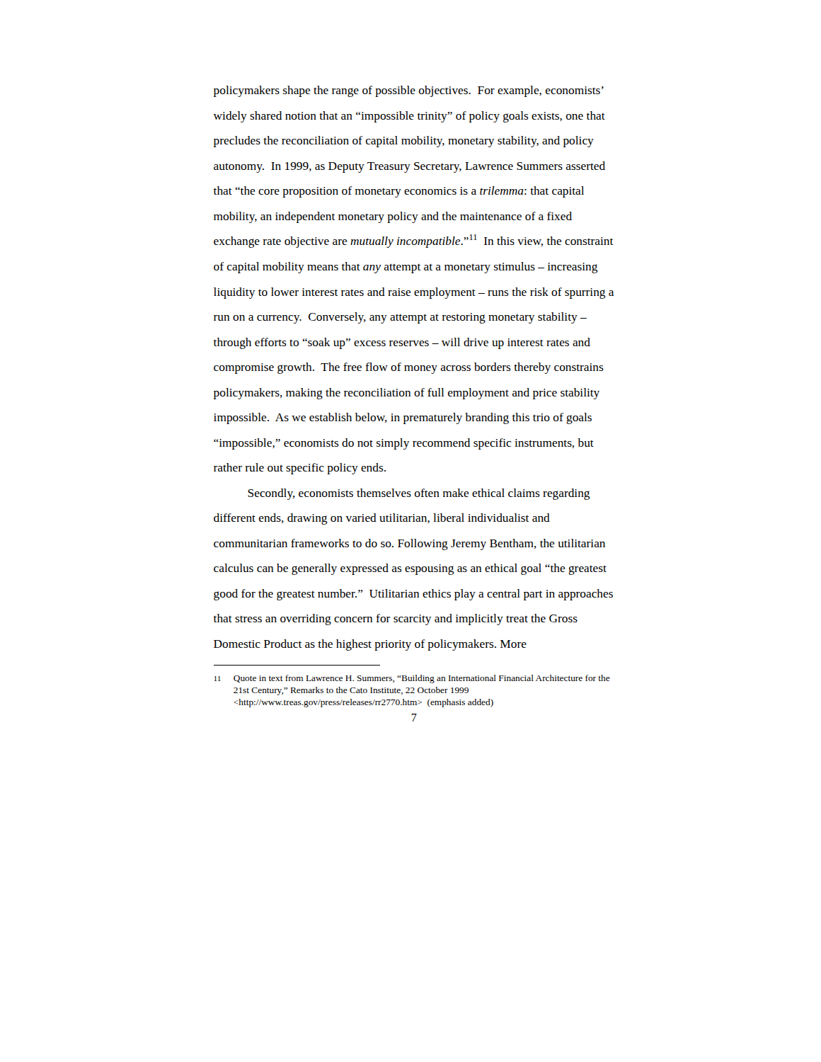policymakers shape the range of possible objectives. For example, economists’ widely shared notion that an “impossible trinity” of policy goals exists, one that precludes the reconciliation of capital mobility, monetary stability, and policy autonomy. In 1999, as Deputy Treasury Secretary, Lawrence Summers asserted that “the core proposition of monetary economics is a trilemma: that capital mobility, an independent monetary policy and the maintenance of a fixed exchange rate objective are mutually incompatible.”11 In this view, the constraint of capital mobility means that any attempt at a monetary stimulus – increasing liquidity to lower interest rates and raise employment – runs the risk of spurring a run on a currency. Conversely, any attempt at restoring monetary stability – through efforts to “soak up” excess reserves – will drive up interest rates and compromise growth. The free flow of money across borders thereby constrains policymakers, making the reconciliation of full employment and price stability impossible. As we establish below, in prematurely branding this trio of goals “impossible,” economists do not simply recommend specific instruments, but rather rule out specific policy ends.
Secondly, economists themselves often make ethical claims regarding different ends, drawing on varied utilitarian, liberal individualist and communitarian frameworks to do so. Following Jeremy Bentham, the utilitarian calculus can be generally expressed as espousing as an ethical goal “the greatest good for the greatest number.” Utilitarian ethics play a central part in approaches that stress an overriding concern for scarcity and implicitly treat the Gross Domestic Product as the highest priority of policymakers. More
11
Quote in text from Lawrence H. Summers, “Building an International Financial Architecture for the 21st Century,” Remarks to the Cato Institute, 22 October 1999
<http://www.treas.gov/press/releases/rr2770.htm> (emphasis added)
7